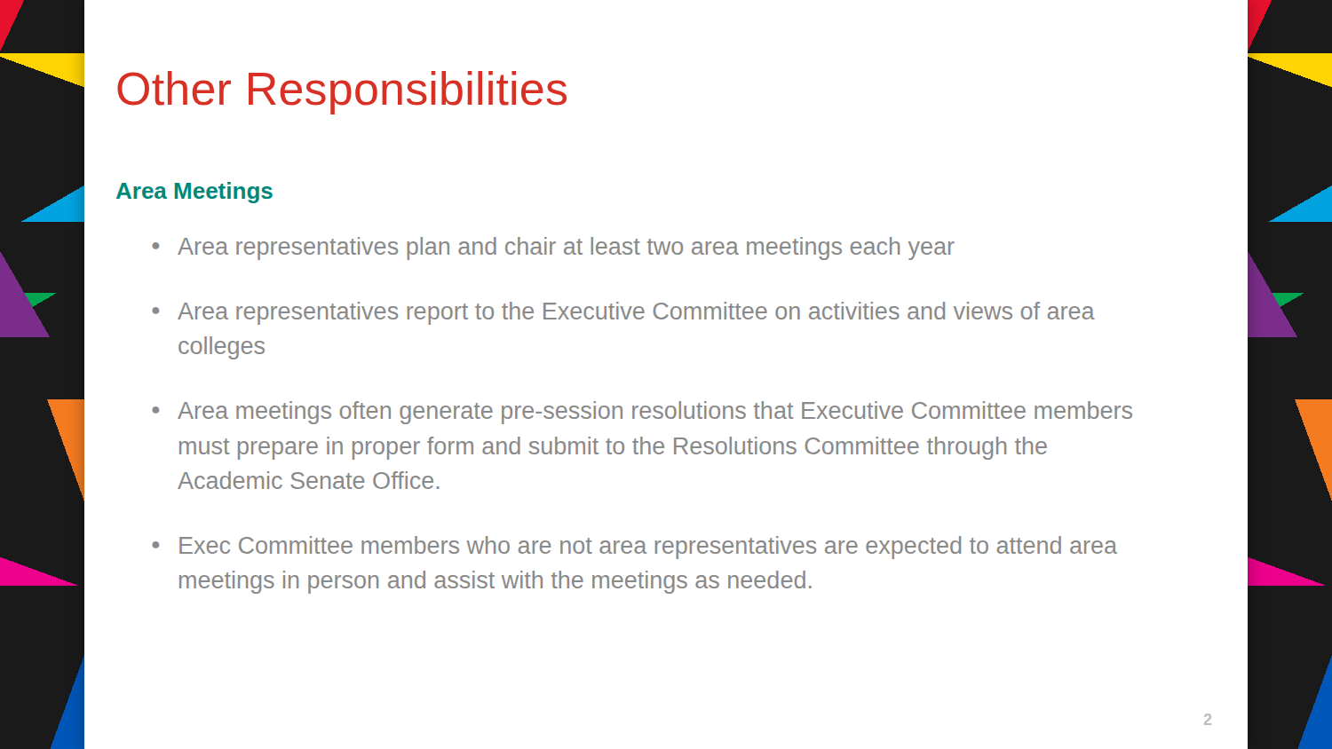Other Responsibilities
Area Meetings
Area representatives plan and chair at least two area meetings each year
Area representatives report to the Executive Committee on activities and views of area colleges
Area meetings often generate pre-session resolutions that Executive Committee members must prepare in proper form and submit to the Resolutions Committee through the Academic Senate Office.
Exec Committee members who are not area representatives are expected to attend area meetings in person and assist with the meetings as needed.
2